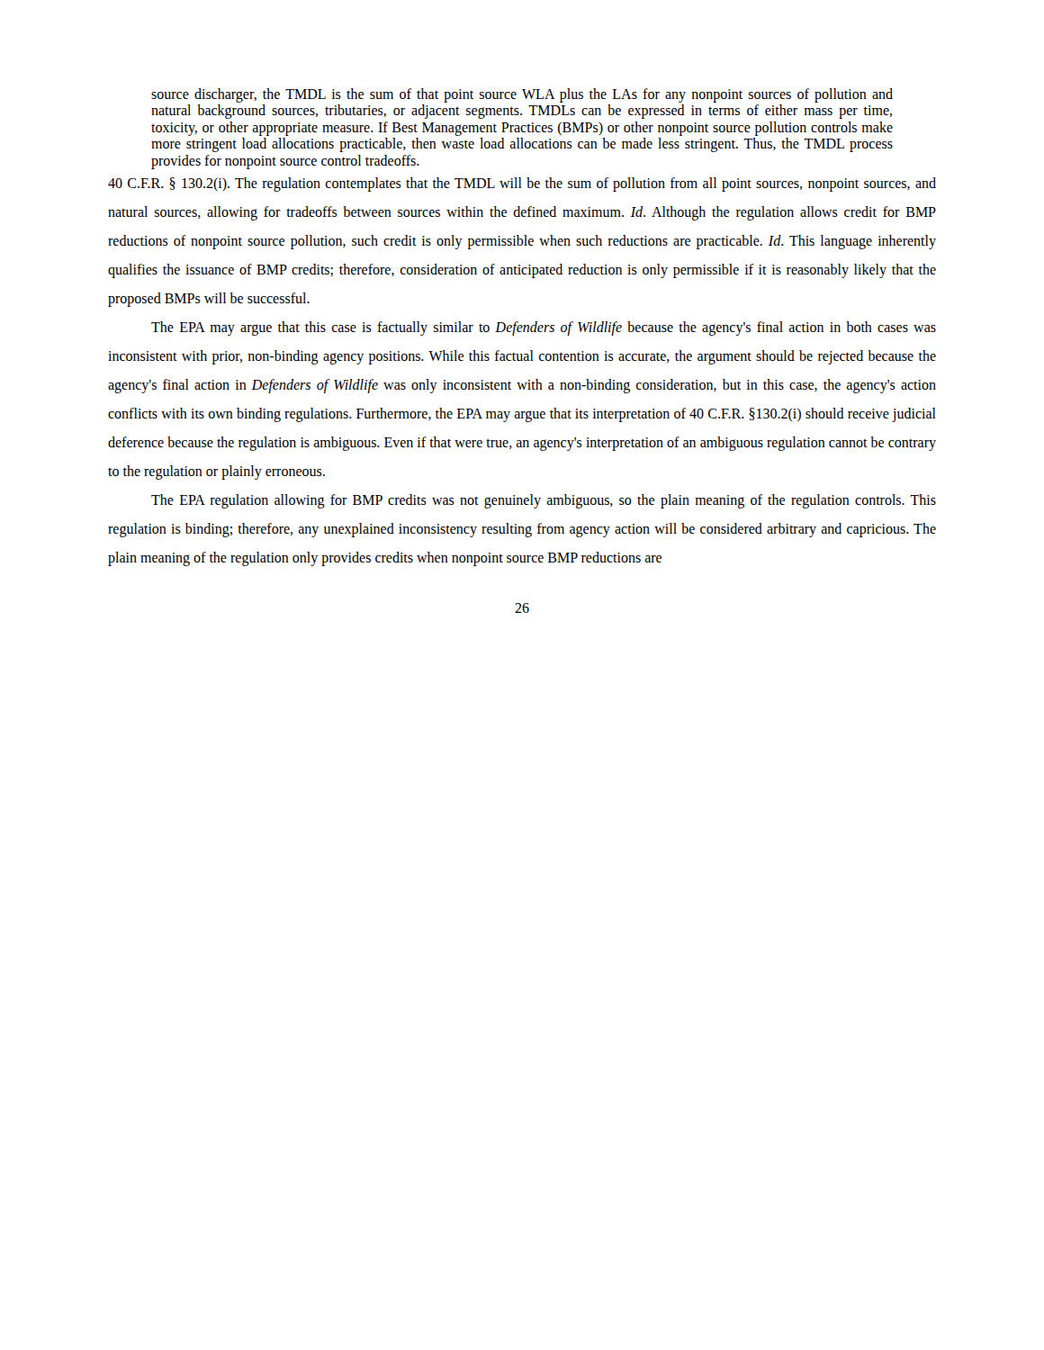source discharger, the TMDL is the sum of that point source WLA plus the LAs for any nonpoint sources of pollution and natural background sources, tributaries, or adjacent segments. TMDLs can be expressed in terms of either mass per time, toxicity, or other appropriate measure. If Best Management Practices (BMPs) or other nonpoint source pollution controls make more stringent load allocations practicable, then waste load allocations can be made less stringent. Thus, the TMDL process provides for nonpoint source control tradeoffs.
40 C.F.R. § 130.2(i). The regulation contemplates that the TMDL will be the sum of pollution from all point sources, nonpoint sources, and natural sources, allowing for tradeoffs between sources within the defined maximum. Id. Although the regulation allows credit for BMP reductions of nonpoint source pollution, such credit is only permissible when such reductions are practicable. Id. This language inherently qualifies the issuance of BMP credits; therefore, consideration of anticipated reduction is only permissible if it is reasonably likely that the proposed BMPs will be successful.
The EPA may argue that this case is factually similar to Defenders of Wildlife because the agency's final action in both cases was inconsistent with prior, non-binding agency positions. While this factual contention is accurate, the argument should be rejected because the agency's final action in Defenders of Wildlife was only inconsistent with a non-binding consideration, but in this case, the agency's action conflicts with its own binding regulations. Furthermore, the EPA may argue that its interpretation of 40 C.F.R. §130.2(i) should receive judicial deference because the regulation is ambiguous. Even if that were true, an agency's interpretation of an ambiguous regulation cannot be contrary to the regulation or plainly erroneous.
The EPA regulation allowing for BMP credits was not genuinely ambiguous, so the plain meaning of the regulation controls. This regulation is binding; therefore, any unexplained inconsistency resulting from agency action will be considered arbitrary and capricious. The plain meaning of the regulation only provides credits when nonpoint source BMP reductions are
26